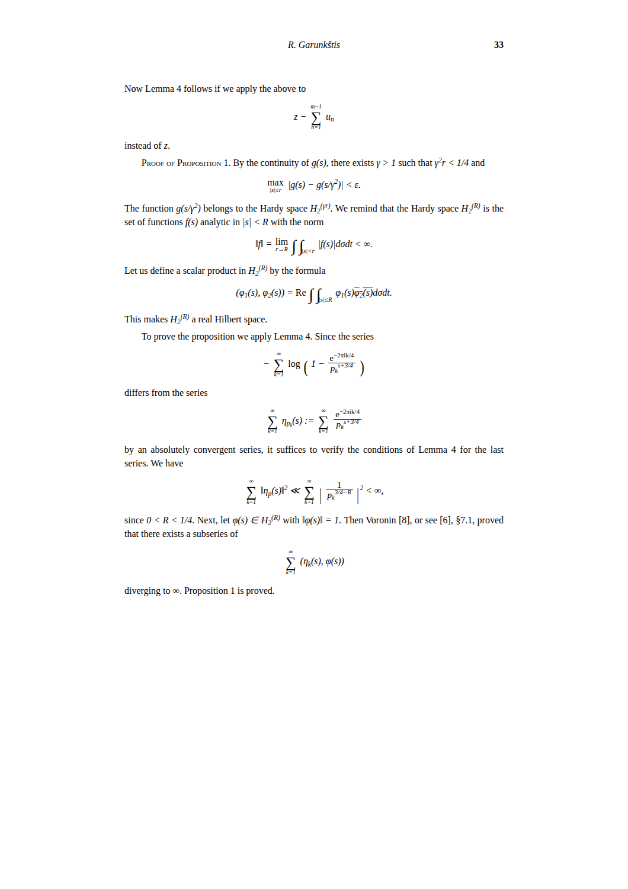R. Garunkštis 33
Now Lemma 4 follows if we apply the above to
z − m−1 ∑ n=1 un
instead of z.
Proof of Proposition 1. By the continuity of g(s), there exists γ > 1 such that γ2r < 1/4 and
max|s|≤r |g(s) − g(s/γ2)| < ε.
The function g(s/γ2) belongs to the Hardy space H2(γr). We remind that the Hardy space H2(R) is the set of functions f(s) analytic in |s| < R with the norm
‖f‖ = lim r→R ∫ ∫|s|<r |f(s)|dσdt < ∞.
Let us define a scalar product in H2(R) by the formula
(φ1(s), φ2(s)) = Re ∫ ∫|s|≤R φ1(s)φ2(s) dσdt.
This makes H2(R) a real Hilbert space.
To prove the proposition we apply Lemma 4. Since the series
− ∞ ∑ k=1 log ( 1 − e−2πik/4 pks+3/4 )
differs from the series
∞ ∑ k=1 ηpk(s) := ∞ ∑ k=1 e−2πik/4 pks+3/4
by an absolutely convergent series, it suffices to verify the conditions of Lemma 4 for the last series. We have
∞ ∑ k=1 ‖ηp(s)‖2 ≪ ∞ ∑ k=1 | 1 pk3/4−R |2 < ∞,
since 0 < R < 1/4. Next, let φ(s) ∈ H2(R) with ‖φ(s)‖ = 1. Then Voronin [8], or see [6], §7.1, proved that there exists a subseries of
∞ ∑ k=1 (ηk(s), φ(s))
diverging to ∞. Proposition 1 is proved.